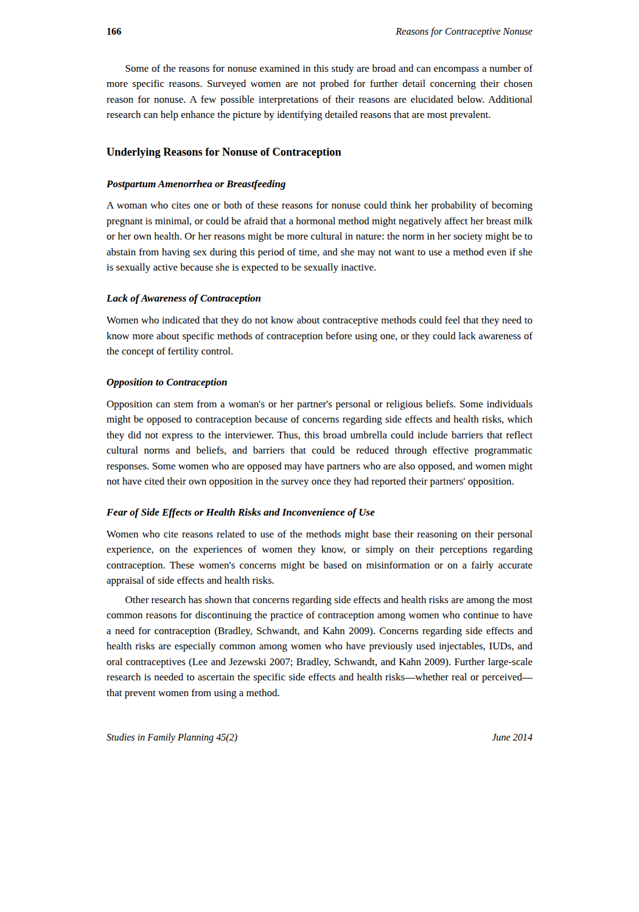166 Reasons for Contraceptive Nonuse
Some of the reasons for nonuse examined in this study are broad and can encompass a number of more specific reasons. Surveyed women are not probed for further detail concerning their chosen reason for nonuse. A few possible interpretations of their reasons are elucidated below. Additional research can help enhance the picture by identifying detailed reasons that are most prevalent.
Underlying Reasons for Nonuse of Contraception
Postpartum Amenorrhea or Breastfeeding
A woman who cites one or both of these reasons for nonuse could think her probability of becoming pregnant is minimal, or could be afraid that a hormonal method might negatively affect her breast milk or her own health. Or her reasons might be more cultural in nature: the norm in her society might be to abstain from having sex during this period of time, and she may not want to use a method even if she is sexually active because she is expected to be sexually inactive.
Lack of Awareness of Contraception
Women who indicated that they do not know about contraceptive methods could feel that they need to know more about specific methods of contraception before using one, or they could lack awareness of the concept of fertility control.
Opposition to Contraception
Opposition can stem from a woman's or her partner's personal or religious beliefs. Some individuals might be opposed to contraception because of concerns regarding side effects and health risks, which they did not express to the interviewer. Thus, this broad umbrella could include barriers that reflect cultural norms and beliefs, and barriers that could be reduced through effective programmatic responses. Some women who are opposed may have partners who are also opposed, and women might not have cited their own opposition in the survey once they had reported their partners' opposition.
Fear of Side Effects or Health Risks and Inconvenience of Use
Women who cite reasons related to use of the methods might base their reasoning on their personal experience, on the experiences of women they know, or simply on their perceptions regarding contraception. These women's concerns might be based on misinformation or on a fairly accurate appraisal of side effects and health risks.
Other research has shown that concerns regarding side effects and health risks are among the most common reasons for discontinuing the practice of contraception among women who continue to have a need for contraception (Bradley, Schwandt, and Kahn 2009). Concerns regarding side effects and health risks are especially common among women who have previously used injectables, IUDs, and oral contraceptives (Lee and Jezewski 2007; Bradley, Schwandt, and Kahn 2009). Further large-scale research is needed to ascertain the specific side effects and health risks—whether real or perceived—that prevent women from using a method.
Studies in Family Planning 45(2) June 2014